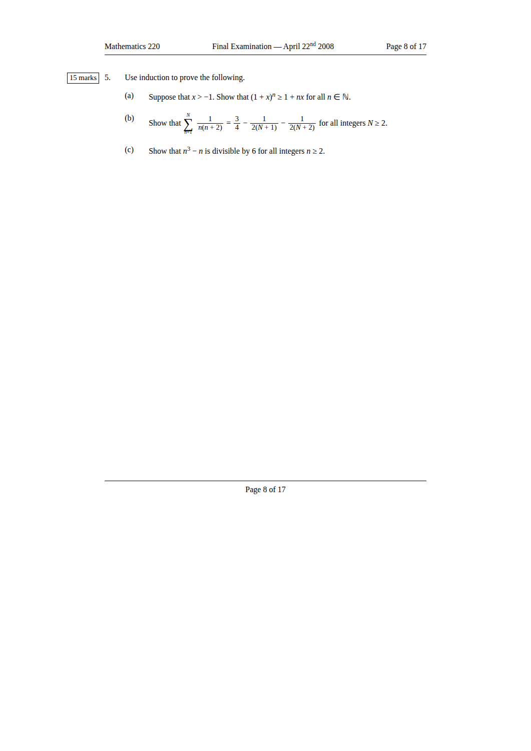Mathematics 220
Final Examination — April 22nd 2008
Page 8 of 17
15 marks
5.
Use induction to prove the following.
(a) Suppose that x > −1. Show that (1 + x)n ≥ 1 + nx for all n ∈ ℕ.
(b) Show that N ∑ n=1 1 n(n + 2) = 34 − 12(N + 1) − 12(N + 2) for all integers N ≥ 2.
(c) Show that n3 − n is divisible by 6 for all integers n ≥ 2.
Page 8 of 17